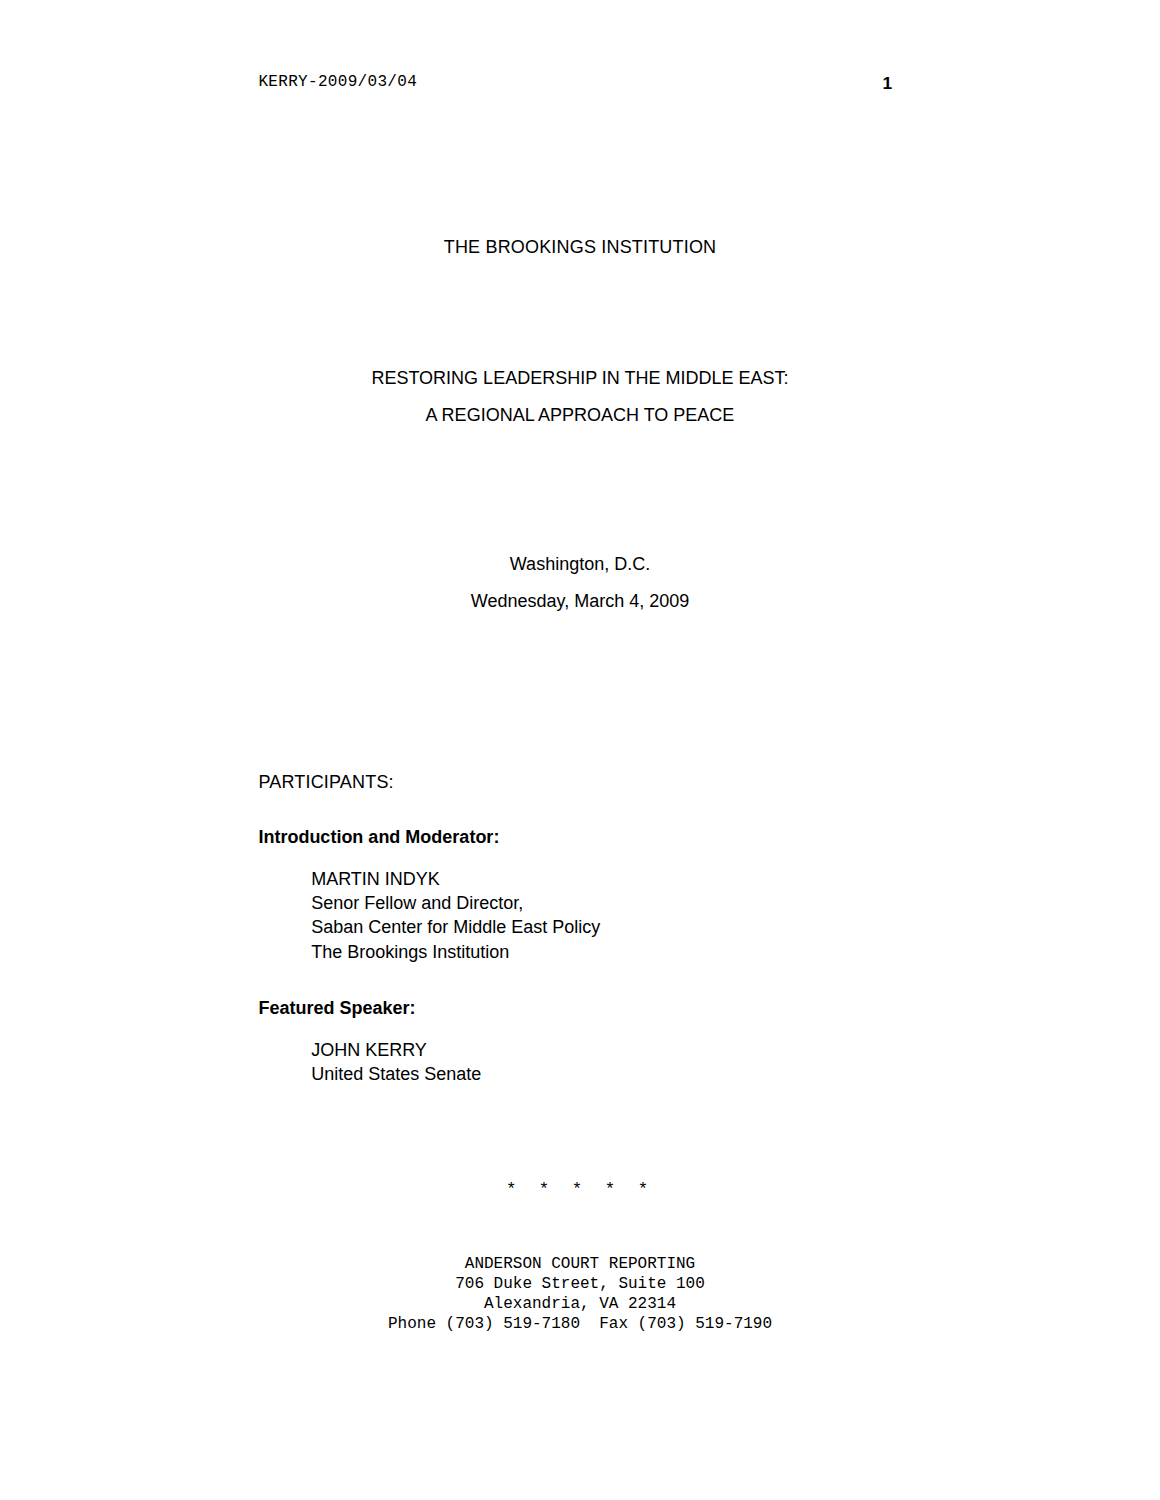KERRY-2009/03/04
1
THE BROOKINGS INSTITUTION
RESTORING LEADERSHIP IN THE MIDDLE EAST:
A REGIONAL APPROACH TO PEACE
Washington, D.C.
Wednesday, March 4, 2009
PARTICIPANTS:
Introduction and Moderator:
MARTIN INDYK
Senor Fellow and Director,
Saban Center for Middle East Policy
The Brookings Institution
Featured Speaker:
JOHN KERRY
United States Senate
* * * * *
ANDERSON COURT REPORTING
706 Duke Street, Suite 100
Alexandria, VA 22314
Phone (703) 519-7180 Fax (703) 519-7190